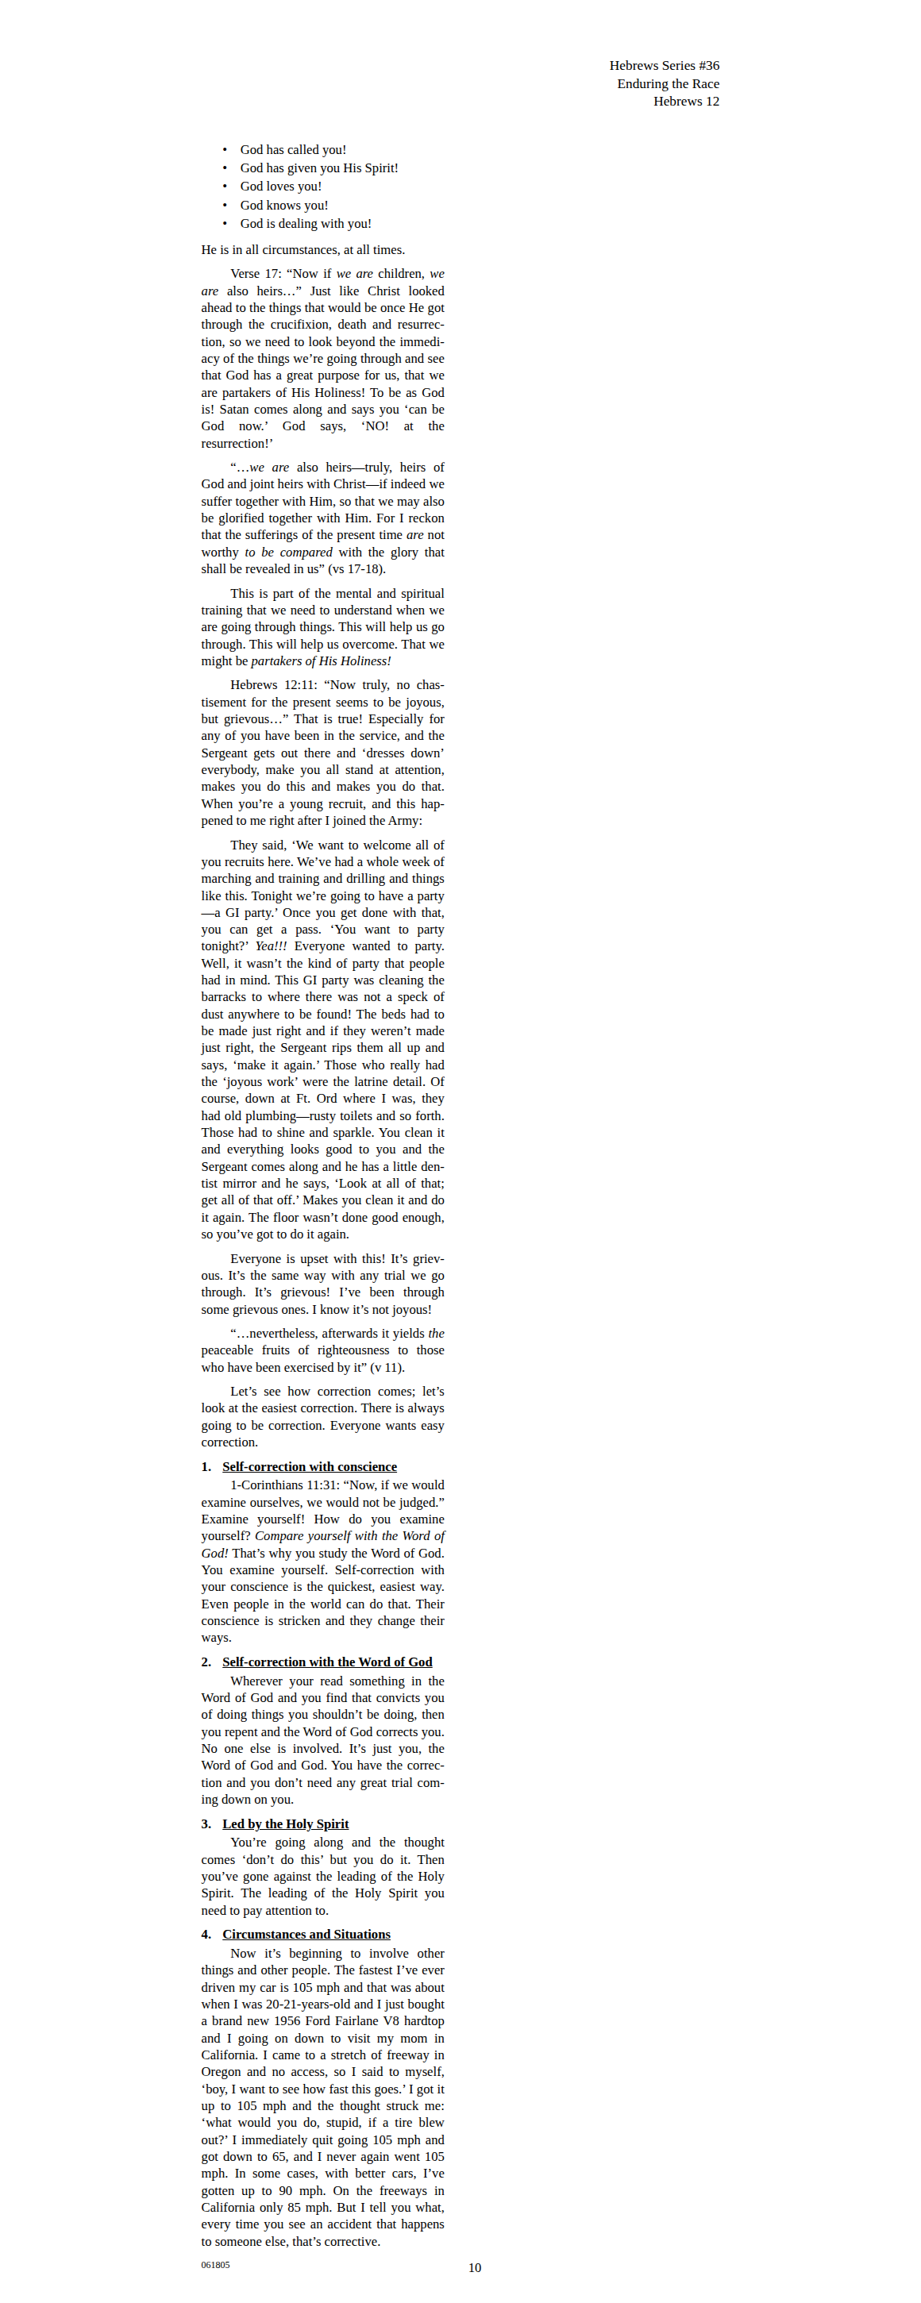Hebrews Series #36
Enduring the Race
Hebrews 12
God has called you!
God has given you His Spirit!
God loves you!
God knows you!
God is dealing with you!
He is in all circumstances, at all times.
Verse 17: “Now if we are children, we are also heirs…” Just like Christ looked ahead to the things that would be once He got through the crucifixion, death and resurrection, so we need to look beyond the immediacy of the things we’re going through and see that God has a great purpose for us, that we are partakers of His Holiness! To be as God is! Satan comes along and says you ‘can be God now.’ God says, ‘NO! at the resurrection!’
“…we are also heirs—truly, heirs of God and joint heirs with Christ—if indeed we suffer together with Him, so that we may also be glorified together with Him. For I reckon that the sufferings of the present time are not worthy to be compared with the glory that shall be revealed in us” (vs 17-18).
This is part of the mental and spiritual training that we need to understand when we are going through things. This will help us go through. This will help us overcome. That we might be partakers of His Holiness!
Hebrews 12:11: “Now truly, no chastisement for the present seems to be joyous, but grievous…” That is true! Especially for any of you have been in the service, and the Sergeant gets out there and ‘dresses down’ everybody, make you all stand at attention, makes you do this and makes you do that. When you’re a young recruit, and this happened to me right after I joined the Army:
They said, ‘We want to welcome all of you recruits here. We’ve had a whole week of marching and training and drilling and things like this. Tonight we’re going to have a party—a GI party.’ Once you get done with that, you can get a pass. ‘You want to party tonight?’ Yea!!! Everyone wanted to party. Well, it wasn’t the kind of party that people had in mind. This GI party was cleaning the barracks to where there was not a speck of dust anywhere to be found! The beds had to be made just right and if they weren’t made just right, the Sergeant rips them all up and says, ‘make it again.’ Those who really had the ‘joyous work’ were the latrine detail. Of course, down at Ft. Ord where I was, they had old plumbing—rusty toilets and so forth. Those had to shine and sparkle. You clean it and everything looks good to you and the Sergeant comes along and he has a little dentist mirror and he says, ‘Look at all of that; get all of that off.’ Makes you clean it and do it again. The floor wasn’t done good enough, so you’ve got to do it again.
Everyone is upset with this! It’s grievous. It’s the same way with any trial we go through. It’s grievous! I’ve been through some grievous ones. I know it’s not joyous!
“…nevertheless, afterwards it yields the peaceable fruits of righteousness to those who have been exercised by it” (v 11).
Let’s see how correction comes; let’s look at the easiest correction. There is always going to be correction. Everyone wants easy correction.
Self-correction with conscience
1-Corinthians 11:31: “Now, if we would examine ourselves, we would not be judged.” Examine yourself! How do you examine yourself? Compare yourself with the Word of God! That’s why you study the Word of God. You examine yourself. Self-correction with your conscience is the quickest, easiest way. Even people in the world can do that. Their conscience is stricken and they change their ways.
Self-correction with the Word of God
Wherever your read something in the Word of God and you find that convicts you of doing things you shouldn’t be doing, then you repent and the Word of God corrects you. No one else is involved. It’s just you, the Word of God and God. You have the correction and you don’t need any great trial coming down on you.
Led by the Holy Spirit
You’re going along and the thought comes ‘don’t do this’ but you do it. Then you’ve gone against the leading of the Holy Spirit. The leading of the Holy Spirit you need to pay attention to.
Circumstances and Situations
Now it’s beginning to involve other things and other people. The fastest I’ve ever driven my car is 105 mph and that was about when I was 20-21-years-old and I just bought a brand new 1956 Ford Fairlane V8 hardtop and I going on down to visit my mom in California. I came to a stretch of freeway in Oregon and no access, so I said to myself, ‘boy, I want to see how fast this goes.’ I got it up to 105 mph and the thought struck me: ‘what would you do, stupid, if a tire blew out?’ I immediately quit going 105 mph and got down to 65, and I never again went 105 mph. In some cases, with better cars, I’ve gotten up to 90 mph. On the freeways in California only 85 mph. But I tell you what, every time you see an accident that happens to someone else, that’s corrective.
061805
10